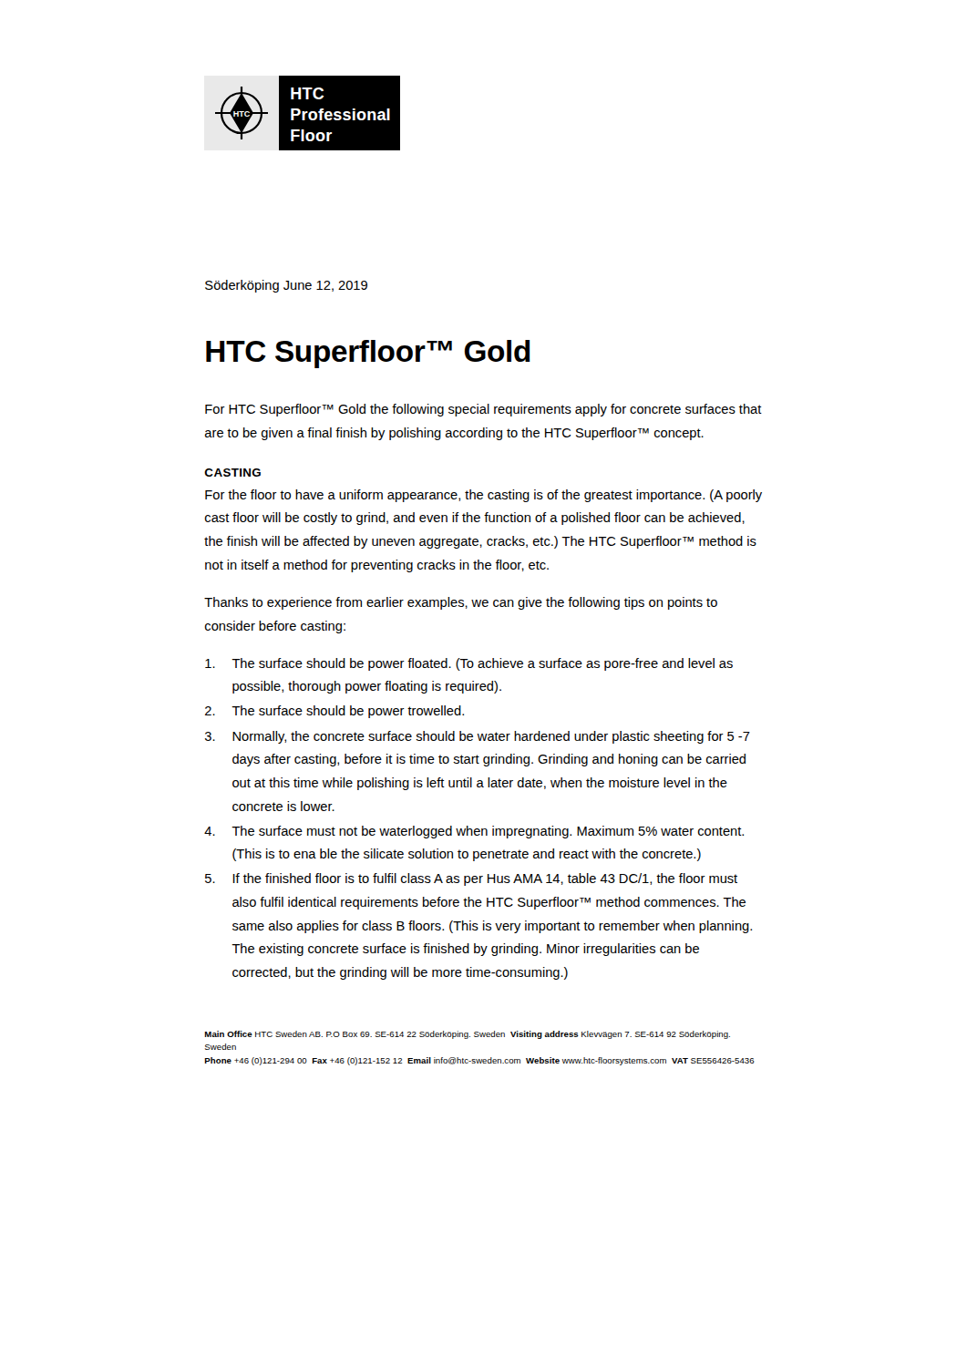HTC
HTC
Professional
Floor Systems
Söderköping June 12, 2019
HTC Superfloor™ Gold
For HTC Superfloor™ Gold the following special requirements apply for concrete surfaces that are to be given a final finish by polishing according to the HTC Superfloor™ concept.
CASTING
For the floor to have a uniform appearance, the casting is of the greatest importance. (A poorly cast floor will be costly to grind, and even if the function of a polished floor can be achieved, the finish will be affected by uneven aggregate, cracks, etc.) The HTC Superfloor™ method is not in itself a method for preventing cracks in the floor, etc.
Thanks to experience from earlier examples, we can give the following tips on points to consider before casting:
The surface should be power floated. (To achieve a surface as pore-free and level as possible, thorough power floating is required).
The surface should be power trowelled.
Normally, the concrete surface should be water hardened under plastic sheeting for 5 -7 days after casting, before it is time to start grinding. Grinding and honing can be carried out at this time while polishing is left until a later date, when the moisture level in the concrete is lower.
The surface must not be waterlogged when impregnating. Maximum 5% water content. (This is to ena ble the silicate solution to penetrate and react with the concrete.)
If the finished floor is to fulfil class A as per Hus AMA 14, table 43 DC/1, the floor must also fulfil identical requirements before the HTC Superfloor™ method commences. The same also applies for class B floors. (This is very important to remember when planning. The existing concrete surface is finished by grinding. Minor irregularities can be corrected, but the grinding will be more time-consuming.)
Main Office HTC Sweden AB. P.O Box 69. SE-614 22 Söderköping. Sweden Visiting address Klevvägen 7. SE-614 92 Söderköping. Sweden
Phone +46 (0)121-294 00 Fax +46 (0)121-152 12 Email info@htc-sweden.com Website www.htc-floorsystems.com VAT SE556426-5436